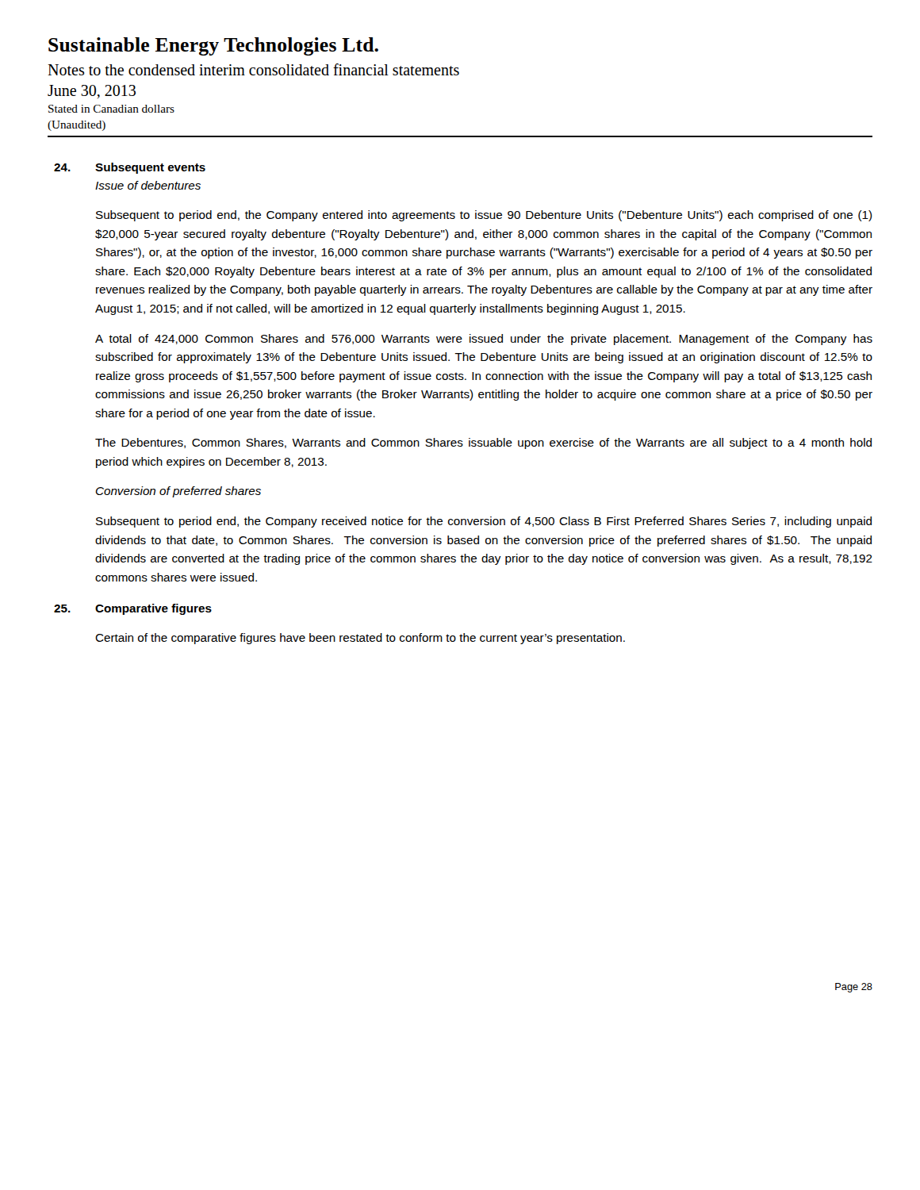Sustainable Energy Technologies Ltd.
Notes to the condensed interim consolidated financial statements
June 30, 2013
Stated in Canadian dollars
(Unaudited)
24.
Subsequent events
Issue of debentures
Subsequent to period end, the Company entered into agreements to issue 90 Debenture Units ("Debenture Units") each comprised of one (1) $20,000 5-year secured royalty debenture ("Royalty Debenture") and, either 8,000 common shares in the capital of the Company ("Common Shares"), or, at the option of the investor, 16,000 common share purchase warrants ("Warrants") exercisable for a period of 4 years at $0.50 per share. Each $20,000 Royalty Debenture bears interest at a rate of 3% per annum, plus an amount equal to 2/100 of 1% of the consolidated revenues realized by the Company, both payable quarterly in arrears. The royalty Debentures are callable by the Company at par at any time after August 1, 2015; and if not called, will be amortized in 12 equal quarterly installments beginning August 1, 2015.
A total of 424,000 Common Shares and 576,000 Warrants were issued under the private placement. Management of the Company has subscribed for approximately 13% of the Debenture Units issued. The Debenture Units are being issued at an origination discount of 12.5% to realize gross proceeds of $1,557,500 before payment of issue costs. In connection with the issue the Company will pay a total of $13,125 cash commissions and issue 26,250 broker warrants (the Broker Warrants) entitling the holder to acquire one common share at a price of $0.50 per share for a period of one year from the date of issue.
The Debentures, Common Shares, Warrants and Common Shares issuable upon exercise of the Warrants are all subject to a 4 month hold period which expires on December 8, 2013.
Conversion of preferred shares
Subsequent to period end, the Company received notice for the conversion of 4,500 Class B First Preferred Shares Series 7, including unpaid dividends to that date, to Common Shares. The conversion is based on the conversion price of the preferred shares of $1.50. The unpaid dividends are converted at the trading price of the common shares the day prior to the day notice of conversion was given. As a result, 78,192 commons shares were issued.
25.
Comparative figures
Certain of the comparative figures have been restated to conform to the current year’s presentation.
Page 28